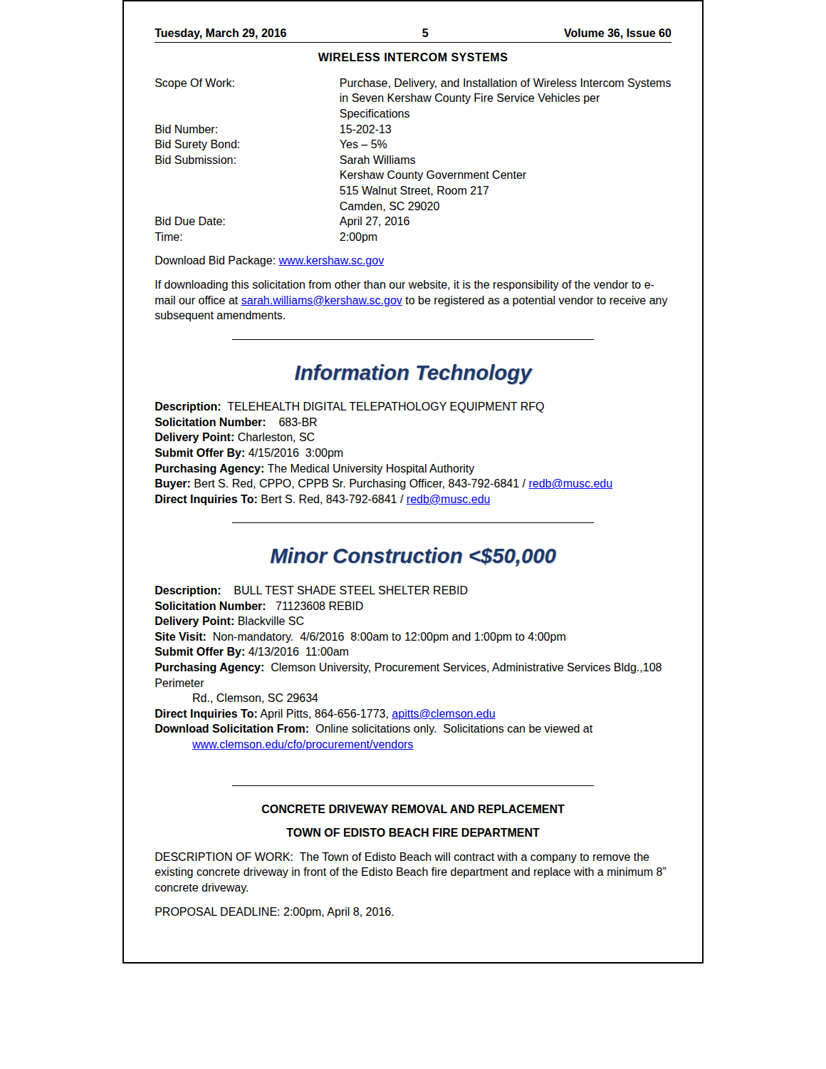Tuesday, March 29, 2016 5 Volume 36, Issue 60
WIRELESS INTERCOM SYSTEMS
| Scope Of Work: | Purchase, Delivery, and Installation of Wireless Intercom Systems in Seven Kershaw County Fire Service Vehicles per Specifications |
| Bid Number: | 15-202-13 |
| Bid Surety Bond: | Yes – 5% |
| Bid Submission: | Sarah Williams Kershaw County Government Center 515 Walnut Street, Room 217 Camden, SC 29020 |
| Bid Due Date: | April 27, 2016 |
| Time: | 2:00pm |
Download Bid Package: www.kershaw.sc.gov
If downloading this solicitation from other than our website, it is the responsibility of the vendor to e-mail our office at sarah.williams@kershaw.sc.gov to be registered as a potential vendor to receive any subsequent amendments.
Information Technology
Description: TELEHEALTH DIGITAL TELEPATHOLOGY EQUIPMENT RFQ
Solicitation Number: 683-BR
Delivery Point: Charleston, SC
Submit Offer By: 4/15/2016 3:00pm
Purchasing Agency: The Medical University Hospital Authority
Buyer: Bert S. Red, CPPO, CPPB Sr. Purchasing Officer, 843-792-6841 / redb@musc.edu
Direct Inquiries To: Bert S. Red, 843-792-6841 / redb@musc.edu
Minor Construction <$50,000
Description: BULL TEST SHADE STEEL SHELTER REBID
Solicitation Number: 71123608 REBID
Delivery Point: Blackville SC
Site Visit: Non-mandatory. 4/6/2016 8:00am to 12:00pm and 1:00pm to 4:00pm
Submit Offer By: 4/13/2016 11:00am
Purchasing Agency: Clemson University, Procurement Services, Administrative Services Bldg.,108 Perimeter
Rd., Clemson, SC 29634
Direct Inquiries To: April Pitts, 864-656-1773, apitts@clemson.edu
Download Solicitation From: Online solicitations only. Solicitations can be viewed at
www.clemson.edu/cfo/procurement/vendors
CONCRETE DRIVEWAY REMOVAL AND REPLACEMENT
TOWN OF EDISTO BEACH FIRE DEPARTMENT
DESCRIPTION OF WORK: The Town of Edisto Beach will contract with a company to remove the existing concrete driveway in front of the Edisto Beach fire department and replace with a minimum 8” concrete driveway.
PROPOSAL DEADLINE: 2:00pm, April 8, 2016.